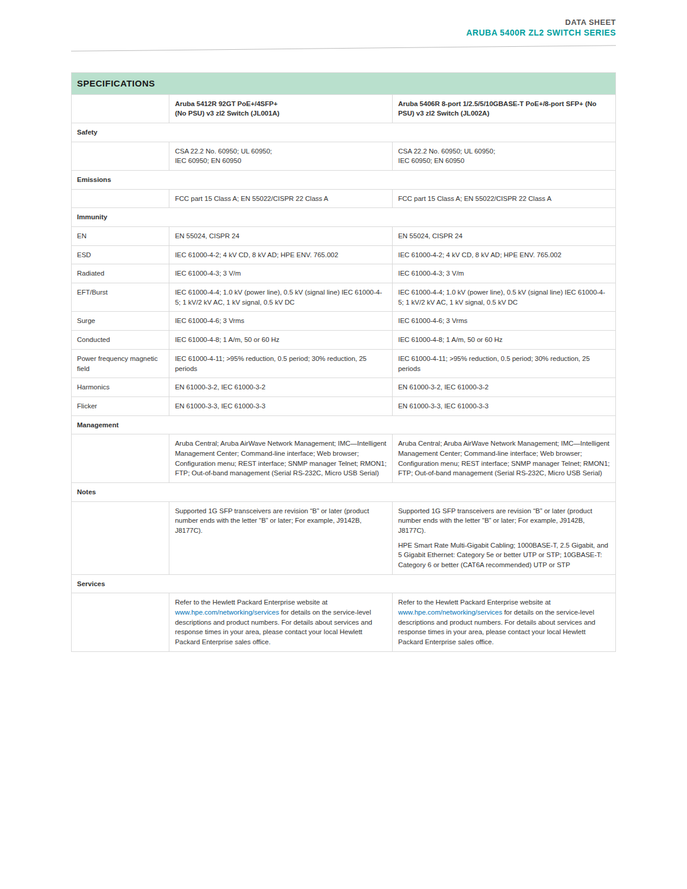DATA SHEET
ARUBA 5400R ZL2 SWITCH SERIES
| SPECIFICATIONS |
| | Aruba 5412R 92GT PoE+/4SFP+ (No PSU) v3 zl2 Switch (JL001A) | Aruba 5406R 8-port 1/2.5/5/10GBASE-T PoE+/8-port SFP+ (No PSU) v3 zl2 Switch (JL002A) |
| Safety |
| | CSA 22.2 No. 60950; UL 60950; IEC 60950; EN 60950 | CSA 22.2 No. 60950; UL 60950; IEC 60950; EN 60950 |
| Emissions |
| | FCC part 15 Class A; EN 55022/CISPR 22 Class A | FCC part 15 Class A; EN 55022/CISPR 22 Class A |
| Immunity |
| EN | EN 55024, CISPR 24 | EN 55024, CISPR 24 |
| ESD | IEC 61000-4-2; 4 kV CD, 8 kV AD; HPE ENV. 765.002 | IEC 61000-4-2; 4 kV CD, 8 kV AD; HPE ENV. 765.002 |
| Radiated | IEC 61000-4-3; 3 V/m | IEC 61000-4-3; 3 V/m |
| EFT/Burst | IEC 61000-4-4; 1.0 kV (power line), 0.5 kV (signal line) IEC 61000-4-5; 1 kV/2 kV AC, 1 kV signal, 0.5 kV DC | IEC 61000-4-4; 1.0 kV (power line), 0.5 kV (signal line) IEC 61000-4-5; 1 kV/2 kV AC, 1 kV signal, 0.5 kV DC |
| Surge | IEC 61000-4-6; 3 Vrms | IEC 61000-4-6; 3 Vrms |
| Conducted | IEC 61000-4-8; 1 A/m, 50 or 60 Hz | IEC 61000-4-8; 1 A/m, 50 or 60 Hz |
| Power frequency magnetic field | IEC 61000-4-11; >95% reduction, 0.5 period; 30% reduction, 25 periods | IEC 61000-4-11; >95% reduction, 0.5 period; 30% reduction, 25 periods |
| Harmonics | EN 61000-3-2, IEC 61000-3-2 | EN 61000-3-2, IEC 61000-3-2 |
| Flicker | EN 61000-3-3, IEC 61000-3-3 | EN 61000-3-3, IEC 61000-3-3 |
| Management |
| | Aruba Central; Aruba AirWave Network Management; IMC—Intelligent Management Center; Command-line interface; Web browser; Configuration menu; REST interface; SNMP manager Telnet; RMON1; FTP; Out-of-band management (Serial RS-232C, Micro USB Serial) | Aruba Central; Aruba AirWave Network Management; IMC—Intelligent Management Center; Command-line interface; Web browser; Configuration menu; REST interface; SNMP manager Telnet; RMON1; FTP; Out-of-band management (Serial RS-232C, Micro USB Serial) |
| Notes |
| | Supported 1G SFP transceivers are revision “B” or later (product number ends with the letter “B” or later; For example, J9142B, J8177C). | Supported 1G SFP transceivers are revision “B” or later (product number ends with the letter “B” or later; For example, J9142B, J8177C). HPE Smart Rate Multi-Gigabit Cabling; 1000BASE-T, 2.5 Gigabit, and 5 Gigabit Ethernet: Category 5e or better UTP or STP; 10GBASE-T: Category 6 or better (CAT6A recommended) UTP or STP |
| Services |
| | Refer to the Hewlett Packard Enterprise website at www.hpe.com/networking/services for details on the service-level descriptions and product numbers. For details about services and response times in your area, please contact your local Hewlett Packard Enterprise sales office. | Refer to the Hewlett Packard Enterprise website at www.hpe.com/networking/services for details on the service-level descriptions and product numbers. For details about services and response times in your area, please contact your local Hewlett Packard Enterprise sales office. |